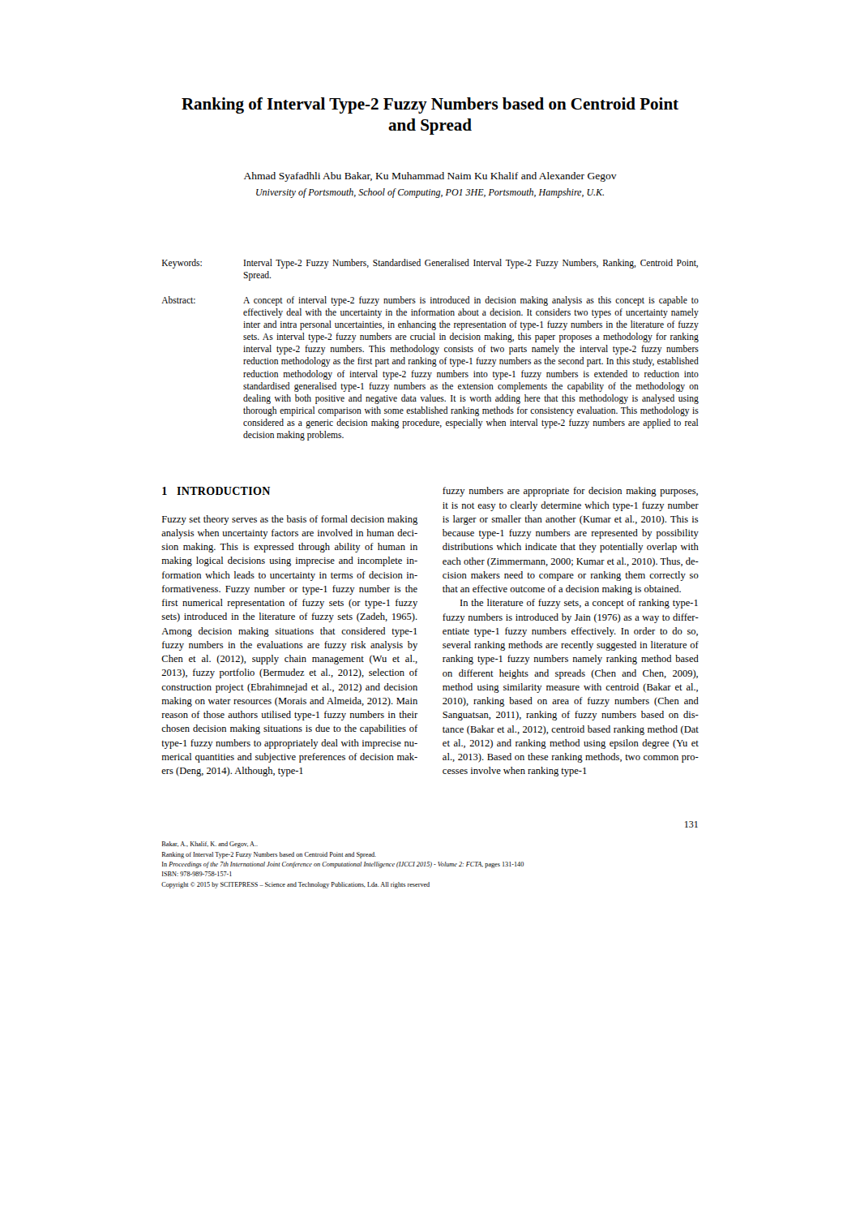Ranking of Interval Type-2 Fuzzy Numbers based on Centroid Point
and Spread
Ahmad Syafadhli Abu Bakar, Ku Muhammad Naim Ku Khalif and Alexander Gegov
University of Portsmouth, School of Computing, PO1 3HE, Portsmouth, Hampshire, U.K.
Keywords:
Interval Type-2 Fuzzy Numbers, Standardised Generalised Interval Type-2 Fuzzy Numbers, Ranking, Centroid Point, Spread.
Abstract:
A concept of interval type-2 fuzzy numbers is introduced in decision making analysis as this concept is capable to effectively deal with the uncertainty in the information about a decision. It considers two types of uncertainty namely inter and intra personal uncertainties, in enhancing the representation of type-1 fuzzy numbers in the literature of fuzzy sets. As interval type-2 fuzzy numbers are crucial in decision making, this paper proposes a methodology for ranking interval type-2 fuzzy numbers. This methodology consists of two parts namely the interval type-2 fuzzy numbers reduction methodology as the first part and ranking of type-1 fuzzy numbers as the second part. In this study, established reduction methodology of interval type-2 fuzzy numbers into type-1 fuzzy numbers is extended to reduction into standardised generalised type-1 fuzzy numbers as the extension complements the capability of the methodology on dealing with both positive and negative data values. It is worth adding here that this methodology is analysed using thorough empirical comparison with some established ranking methods for consistency evaluation. This methodology is considered as a generic decision making procedure, especially when interval type-2 fuzzy numbers are applied to real decision making problems.
1 INTRODUCTION
Fuzzy set theory serves as the basis of formal decision making analysis when uncertainty factors are involved in human decision making. This is expressed through ability of human in making logical decisions using imprecise and incomplete information which leads to uncertainty in terms of decision informativeness. Fuzzy number or type-1 fuzzy number is the first numerical representation of fuzzy sets (or type-1 fuzzy sets) introduced in the literature of fuzzy sets (Zadeh, 1965). Among decision making situations that considered type-1 fuzzy numbers in the evaluations are fuzzy risk analysis by Chen et al. (2012), supply chain management (Wu et al., 2013), fuzzy portfolio (Bermudez et al., 2012), selection of construction project (Ebrahimnejad et al., 2012) and decision making on water resources (Morais and Almeida, 2012). Main reason of those authors utilised type-1 fuzzy numbers in their chosen decision making situations is due to the capabilities of type-1 fuzzy numbers to appropriately deal with imprecise numerical quantities and subjective preferences of decision makers (Deng, 2014). Although, type-1
fuzzy numbers are appropriate for decision making purposes, it is not easy to clearly determine which type-1 fuzzy number is larger or smaller than another (Kumar et al., 2010). This is because type-1 fuzzy numbers are represented by possibility distributions which indicate that they potentially overlap with each other (Zimmermann, 2000; Kumar et al., 2010). Thus, decision makers need to compare or ranking them correctly so that an effective outcome of a decision making is obtained.
In the literature of fuzzy sets, a concept of ranking type-1 fuzzy numbers is introduced by Jain (1976) as a way to differentiate type-1 fuzzy numbers effectively. In order to do so, several ranking methods are recently suggested in literature of ranking type-1 fuzzy numbers namely ranking method based on different heights and spreads (Chen and Chen, 2009), method using similarity measure with centroid (Bakar et al., 2010), ranking based on area of fuzzy numbers (Chen and Sanguatsan, 2011), ranking of fuzzy numbers based on distance (Bakar et al., 2012), centroid based ranking method (Dat et al., 2012) and ranking method using epsilon degree (Yu et al., 2013). Based on these ranking methods, two common processes involve when ranking type-1
131
Bakar, A., Khalif, K. and Gegov, A..
Ranking of Interval Type-2 Fuzzy Numbers based on Centroid Point and Spread.
In Proceedings of the 7th International Joint Conference on Computational Intelligence (IJCCI 2015) - Volume 2: FCTA, pages 131-140
ISBN: 978-989-758-157-1
Copyright © 2015 by SCITEPRESS – Science and Technology Publications, Lda. All rights reserved